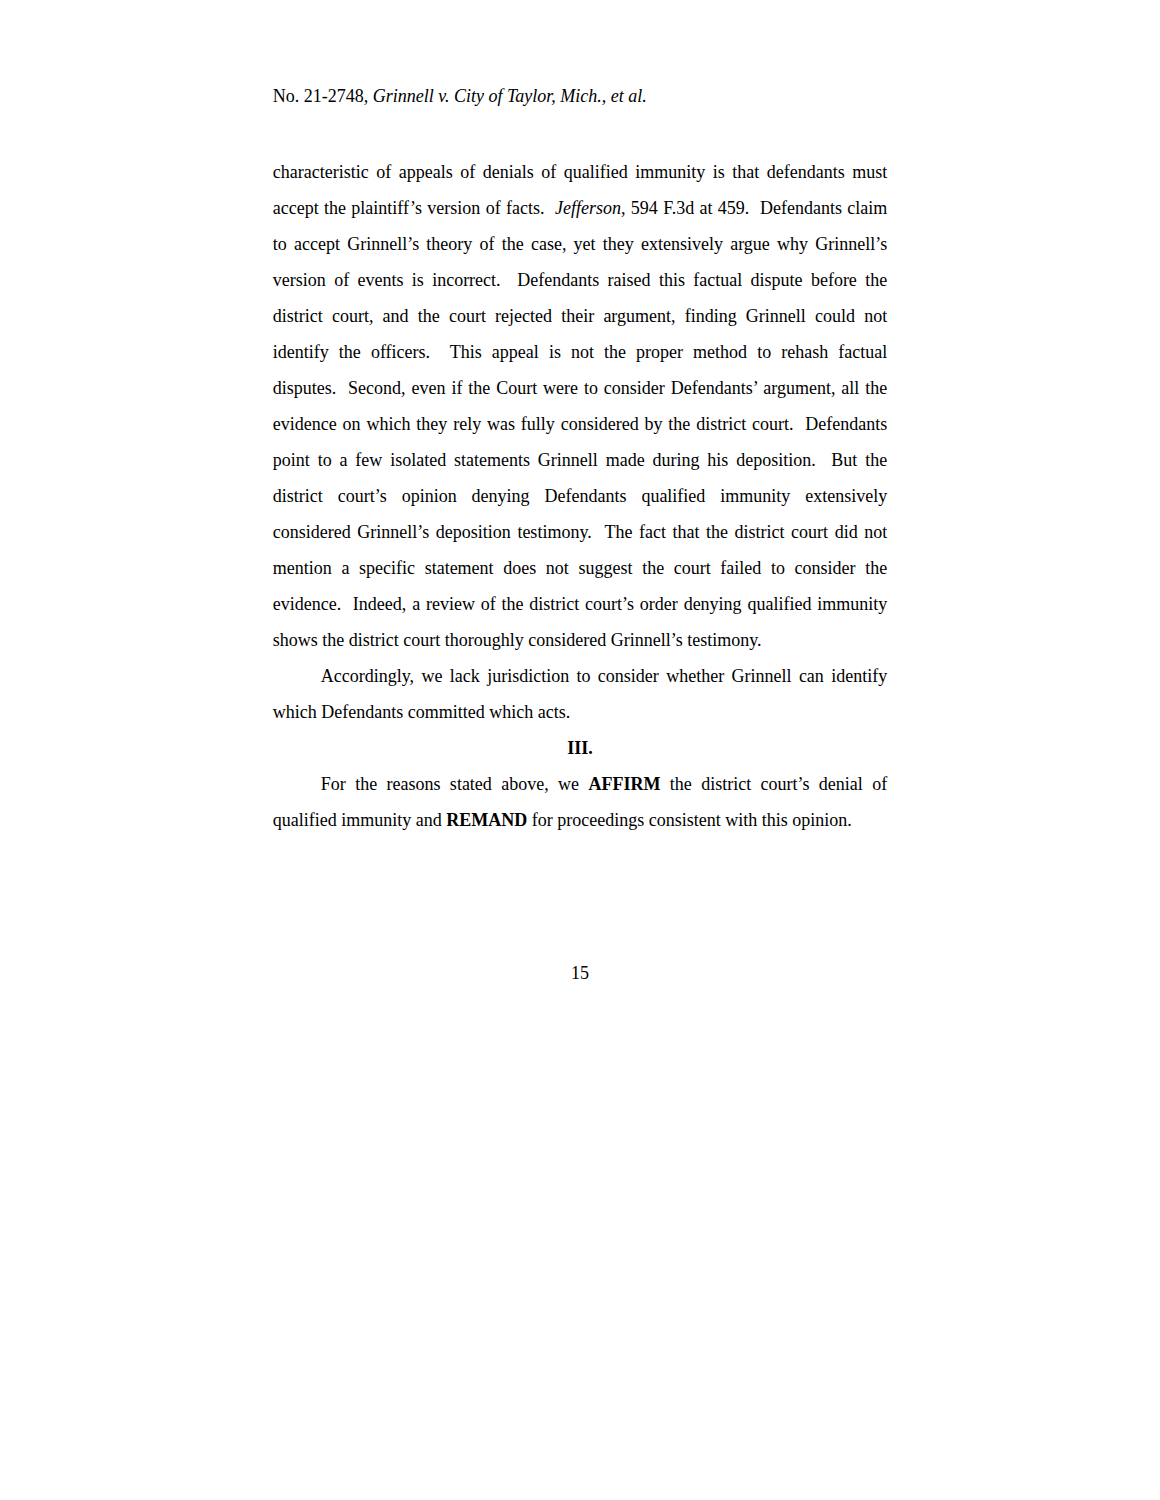No. 21-2748, Grinnell v. City of Taylor, Mich., et al.
characteristic of appeals of denials of qualified immunity is that defendants must accept the plaintiff’s version of facts. Jefferson, 594 F.3d at 459. Defendants claim to accept Grinnell’s theory of the case, yet they extensively argue why Grinnell’s version of events is incorrect. Defendants raised this factual dispute before the district court, and the court rejected their argument, finding Grinnell could not identify the officers. This appeal is not the proper method to rehash factual disputes. Second, even if the Court were to consider Defendants’ argument, all the evidence on which they rely was fully considered by the district court. Defendants point to a few isolated statements Grinnell made during his deposition. But the district court’s opinion denying Defendants qualified immunity extensively considered Grinnell’s deposition testimony. The fact that the district court did not mention a specific statement does not suggest the court failed to consider the evidence. Indeed, a review of the district court’s order denying qualified immunity shows the district court thoroughly considered Grinnell’s testimony.
Accordingly, we lack jurisdiction to consider whether Grinnell can identify which Defendants committed which acts.
III.
For the reasons stated above, we AFFIRM the district court’s denial of qualified immunity and REMAND for proceedings consistent with this opinion.
15